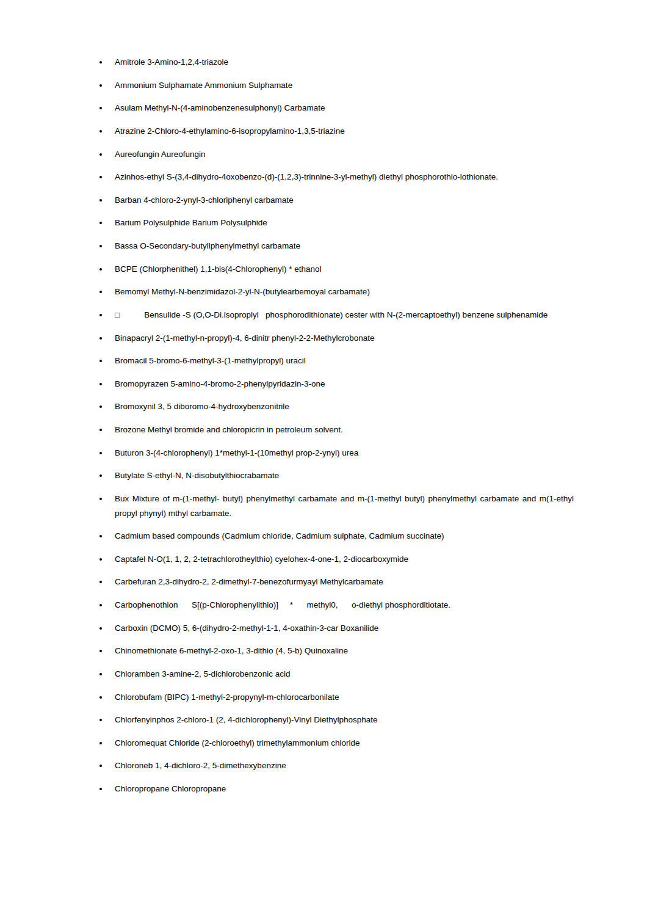Amitrole 3-Amino-1,2,4-triazole
Ammonium Sulphamate Ammonium Sulphamate
Asulam Methyl-N-(4-aminobenzenesulphonyl) Carbamate
Atrazine 2-Chloro-4-ethylamino-6-isopropylamino-1,3,5-triazine
Aureofungin Aureofungin
Azinhos-ethyl S-(3,4-dihydro-4oxobenzo-(d)-(1,2,3)-trinnine-3-yl-methyl) diethyl phosphorothio-lothionate.
Barban 4-chloro-2-ynyl-3-chloriphenyl carbamate
Barium Polysulphide Barium Polysulphide
Bassa O-Secondary-butyllphenylmethyl carbamate
BCPE (Chlorphenithel) 1,1-bis(4-Chlorophenyl) * ethanol
Bemomyl Methyl-N-benzimidazol-2-yl-N-(butylearbemoyal carbamate)
□ Bensulide -S (O,O-Di.isoproplyl phosphorodithionate) cester with N-(2-mercaptoethyl) benzene sulphenamide
Binapacryl 2-(1-methyl-n-propyl)-4, 6-dinitr phenyl-2-2-Methylcrobonate
Bromacil 5-bromo-6-methyl-3-(1-methylpropyl) uracil
Bromopyrazen 5-amino-4-bromo-2-phenylpyridazin-3-one
Bromoxynil 3, 5 diboromo-4-hydroxybenzonitrile
Brozone Methyl bromide and chloropicrin in petroleum solvent.
Buturon 3-(4-chlorophenyl) 1*methyl-1-(10methyl prop-2-ynyl) urea
Butylate S-ethyl-N, N-disobutylthiocrabamate
Bux Mixture of m-(1-methyl- butyl) phenylmethyl carbamate and m-(1-methyl butyl) phenylmethyl carbamate and m(1-ethyl propyl phynyl) mthyl carbamate.
Cadmium based compounds (Cadmium chloride, Cadmium sulphate, Cadmium succinate)
Captafel N-O(1, 1, 2, 2-tetrachlorotheylthio) cyelohex-4-one-1, 2-diocarboxymide
Carbefuran 2,3-dihydro-2, 2-dimethyl-7-benezofurmyayl Methylcarbamate
Carbophenothion S[(p-Chlorophenylithio)] * methyl0, o-diethyl phosphorditiotate.
Carboxin (DCMO) 5, 6-(dihydro-2-methyl-1-1, 4-oxathin-3-car Boxanilide
Chinomethionate 6-methyl-2-oxo-1, 3-dithio (4, 5-b) Quinoxaline
Chloramben 3-amine-2, 5-dichlorobenzonic acid
Chlorobufam (BIPC) 1-methyl-2-propynyl-m-chlorocarbonilate
Chlorfenyinphos 2-chloro-1 (2, 4-dichlorophenyl)-Vinyl Diethylphosphate
Chloromequat Chloride (2-chloroethyl) trimethylammonium chloride
Chloroneb 1, 4-dichloro-2, 5-dimethexybenzine
Chloropropane Chloropropane